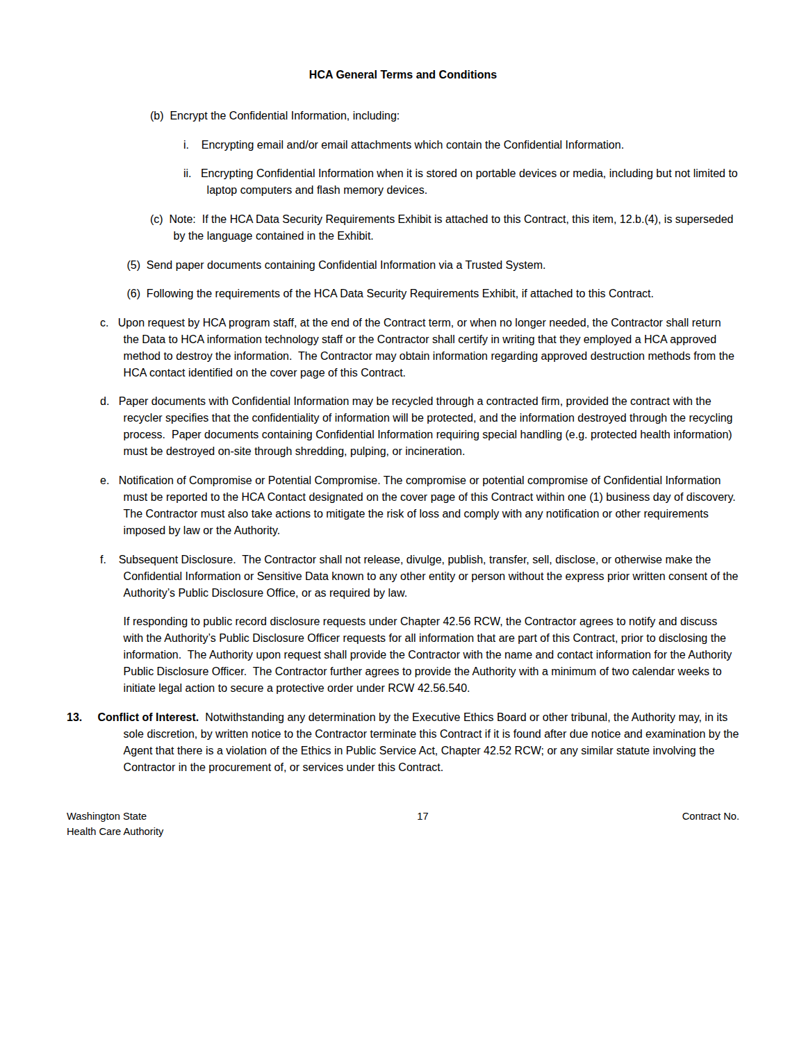HCA General Terms and Conditions
(b) Encrypt the Confidential Information, including:
i. Encrypting email and/or email attachments which contain the Confidential Information.
ii. Encrypting Confidential Information when it is stored on portable devices or media, including but not limited to laptop computers and flash memory devices.
(c) Note: If the HCA Data Security Requirements Exhibit is attached to this Contract, this item, 12.b.(4), is superseded by the language contained in the Exhibit.
(5) Send paper documents containing Confidential Information via a Trusted System.
(6) Following the requirements of the HCA Data Security Requirements Exhibit, if attached to this Contract.
c. Upon request by HCA program staff, at the end of the Contract term, or when no longer needed, the Contractor shall return the Data to HCA information technology staff or the Contractor shall certify in writing that they employed a HCA approved method to destroy the information. The Contractor may obtain information regarding approved destruction methods from the HCA contact identified on the cover page of this Contract.
d. Paper documents with Confidential Information may be recycled through a contracted firm, provided the contract with the recycler specifies that the confidentiality of information will be protected, and the information destroyed through the recycling process. Paper documents containing Confidential Information requiring special handling (e.g. protected health information) must be destroyed on-site through shredding, pulping, or incineration.
e. Notification of Compromise or Potential Compromise. The compromise or potential compromise of Confidential Information must be reported to the HCA Contact designated on the cover page of this Contract within one (1) business day of discovery. The Contractor must also take actions to mitigate the risk of loss and comply with any notification or other requirements imposed by law or the Authority.
f. Subsequent Disclosure. The Contractor shall not release, divulge, publish, transfer, sell, disclose, or otherwise make the Confidential Information or Sensitive Data known to any other entity or person without the express prior written consent of the Authority’s Public Disclosure Office, or as required by law.
If responding to public record disclosure requests under Chapter 42.56 RCW, the Contractor agrees to notify and discuss with the Authority’s Public Disclosure Officer requests for all information that are part of this Contract, prior to disclosing the information. The Authority upon request shall provide the Contractor with the name and contact information for the Authority Public Disclosure Officer. The Contractor further agrees to provide the Authority with a minimum of two calendar weeks to initiate legal action to secure a protective order under RCW 42.56.540.
13. Conflict of Interest. Notwithstanding any determination by the Executive Ethics Board or other tribunal, the Authority may, in its sole discretion, by written notice to the Contractor terminate this Contract if it is found after due notice and examination by the Agent that there is a violation of the Ethics in Public Service Act, Chapter 42.52 RCW; or any similar statute involving the Contractor in the procurement of, or services under this Contract.
Washington State Health Care Authority
17
Contract No.